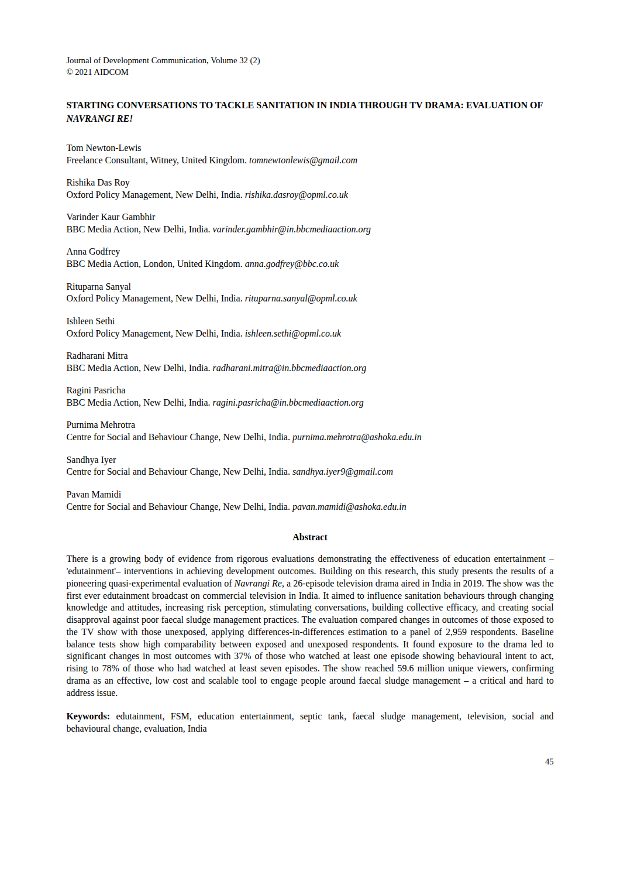Journal of Development Communication, Volume 32 (2)
© 2021 AIDCOM
Starting Conversations to Tackle Sanitation in India Through TV Drama: Evaluation of Navrangi Re!
Tom Newton-Lewis Freelance Consultant, Witney, United Kingdom. tomnewtonlewis@gmail.com
Rishika Das Roy Oxford Policy Management, New Delhi, India. rishika.dasroy@opml.co.uk
Varinder Kaur Gambhir BBC Media Action, New Delhi, India. varinder.gambhir@in.bbcmediaaction.org
Anna Godfrey BBC Media Action, London, United Kingdom. anna.godfrey@bbc.co.uk
Rituparna Sanyal Oxford Policy Management, New Delhi, India. rituparna.sanyal@opml.co.uk
Ishleen Sethi Oxford Policy Management, New Delhi, India. ishleen.sethi@opml.co.uk
Radharani Mitra BBC Media Action, New Delhi, India. radharani.mitra@in.bbcmediaaction.org
Ragini Pasricha BBC Media Action, New Delhi, India. ragini.pasricha@in.bbcmediaaction.org
Purnima Mehrotra Centre for Social and Behaviour Change, New Delhi, India. purnima.mehrotra@ashoka.edu.in
Sandhya Iyer Centre for Social and Behaviour Change, New Delhi, India. sandhya.iyer9@gmail.com
Pavan Mamidi Centre for Social and Behaviour Change, New Delhi, India. pavan.mamidi@ashoka.edu.in
Abstract
There is a growing body of evidence from rigorous evaluations demonstrating the effectiveness of education entertainment – 'edutainment'– interventions in achieving development outcomes. Building on this research, this study presents the results of a pioneering quasi-experimental evaluation of Navrangi Re, a 26-episode television drama aired in India in 2019. The show was the first ever edutainment broadcast on commercial television in India. It aimed to influence sanitation behaviours through changing knowledge and attitudes, increasing risk perception, stimulating conversations, building collective efficacy, and creating social disapproval against poor faecal sludge management practices. The evaluation compared changes in outcomes of those exposed to the TV show with those unexposed, applying differences-in-differences estimation to a panel of 2,959 respondents. Baseline balance tests show high comparability between exposed and unexposed respondents. It found exposure to the drama led to significant changes in most outcomes with 37% of those who watched at least one episode showing behavioural intent to act, rising to 78% of those who had watched at least seven episodes. The show reached 59.6 million unique viewers, confirming drama as an effective, low cost and scalable tool to engage people around faecal sludge management – a critical and hard to address issue.
Keywords: edutainment, FSM, education entertainment, septic tank, faecal sludge management, television, social and behavioural change, evaluation, India
45